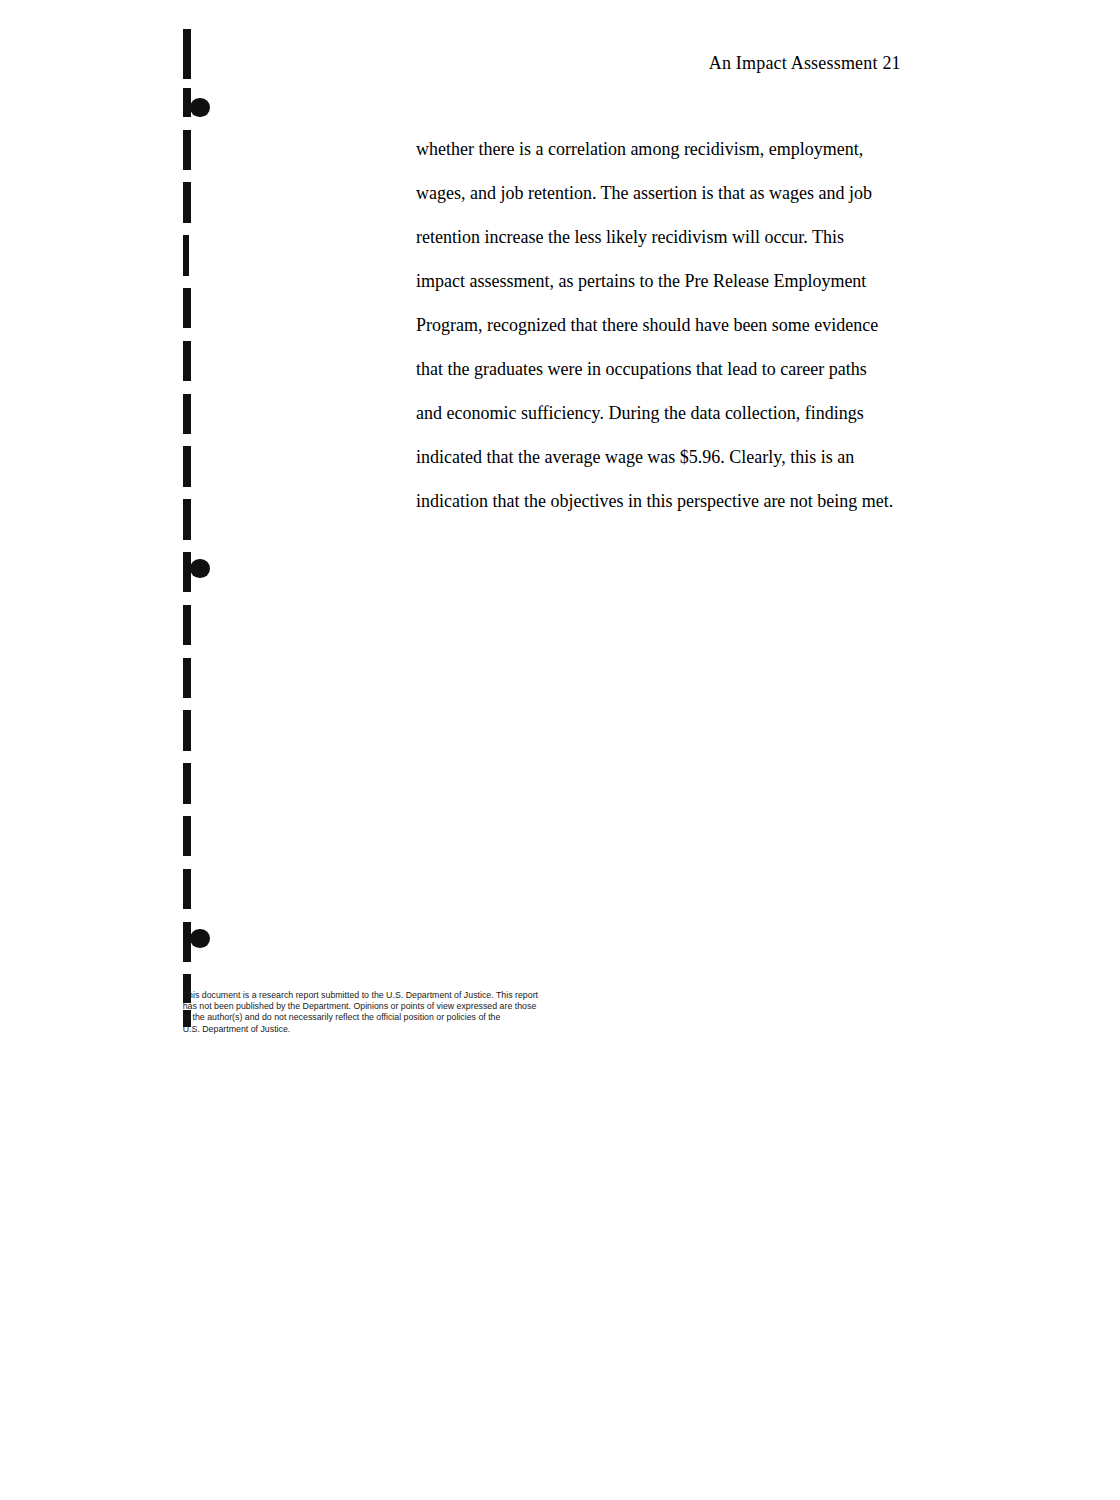An Impact Assessment 21
whether there is a correlation among recidivism, employment, wages, and job retention. The assertion is that as wages and job retention increase the less likely recidivism will occur. This impact assessment, as pertains to the Pre Release Employment Program, recognized that there should have been some evidence that the graduates were in occupations that lead to career paths and economic sufficiency. During the data collection, findings indicated that the average wage was $5.96. Clearly, this is an indication that the objectives in this perspective are not being met.
This document is a research report submitted to the U.S. Department of Justice. This report
has not been published by the Department. Opinions or points of view expressed are those
of the author(s) and do not necessarily reflect the official position or policies of the
U.S. Department of Justice.